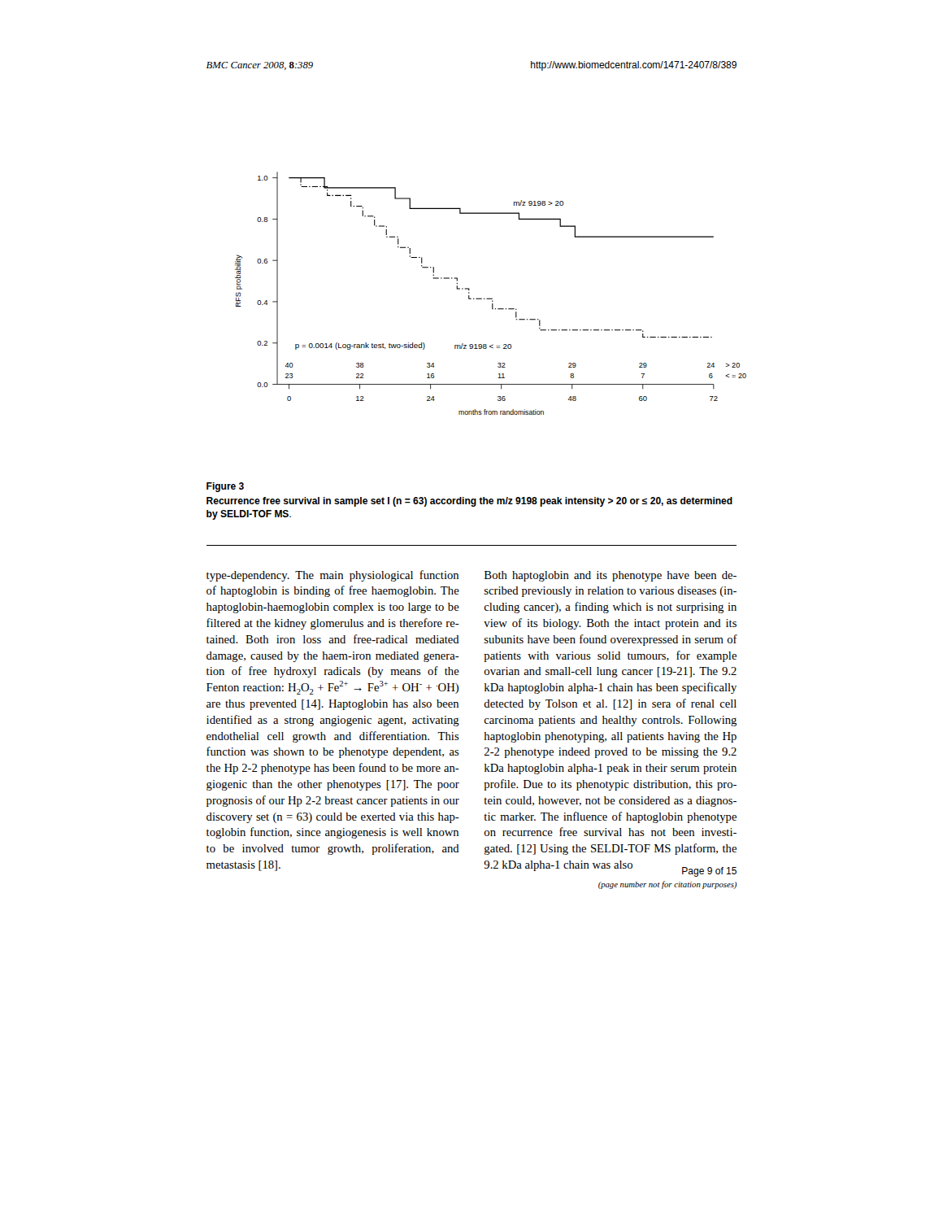BMC Cancer 2008, 8:389
http://www.biomedcentral.com/1471-2407/8/389
1.0 0.8 0.6 0.4 0.2 0.0 0 12 24 36 48 60 72 RFS probability months from randomisation m/z 9198 > 20 m/z 9198 < = 20 p = 0.0014 (Log-rank test, two-sided) 40 38 34 32 29 29 24 > 20 23 22 16 11 8 7 6 < = 20
Figure 3 Recurrence free survival in sample set I (n = 63) according the m/z 9198 peak intensity > 20 or ≤ 20, as determined by SELDI-TOF MS.
type-dependency. The main physiological function of haptoglobin is binding of free haemoglobin. The haptoglobin-haemoglobin complex is too large to be filtered at the kidney glomerulus and is therefore retained. Both iron loss and free-radical mediated damage, caused by the haem-iron mediated generation of free hydroxyl radicals (by means of the Fenton reaction: H2O2 + Fe2+ → Fe3+ + OH- + .OH) are thus prevented [14]. Haptoglobin has also been identified as a strong angiogenic agent, activating endothelial cell growth and differentiation. This function was shown to be phenotype dependent, as the Hp 2-2 phenotype has been found to be more angiogenic than the other phenotypes [17]. The poor prognosis of our Hp 2-2 breast cancer patients in our discovery set (n = 63) could be exerted via this haptoglobin function, since angiogenesis is well known to be involved tumor growth, proliferation, and metastasis [18].
Both haptoglobin and its phenotype have been described previously in relation to various diseases (including cancer), a finding which is not surprising in view of its biology. Both the intact protein and its subunits have been found overexpressed in serum of patients with various solid tumours, for example ovarian and small-cell lung cancer [19-21]. The 9.2 kDa haptoglobin alpha-1 chain has been specifically detected by Tolson et al. [12] in sera of renal cell carcinoma patients and healthy controls. Following haptoglobin phenotyping, all patients having the Hp 2-2 phenotype indeed proved to be missing the 9.2 kDa haptoglobin alpha-1 peak in their serum protein profile. Due to its phenotypic distribution, this protein could, however, not be considered as a diagnostic marker. The influence of haptoglobin phenotype on recurrence free survival has not been investigated. [12] Using the SELDI-TOF MS platform, the 9.2 kDa alpha-1 chain was also
Page 9 of 15
(page number not for citation purposes)